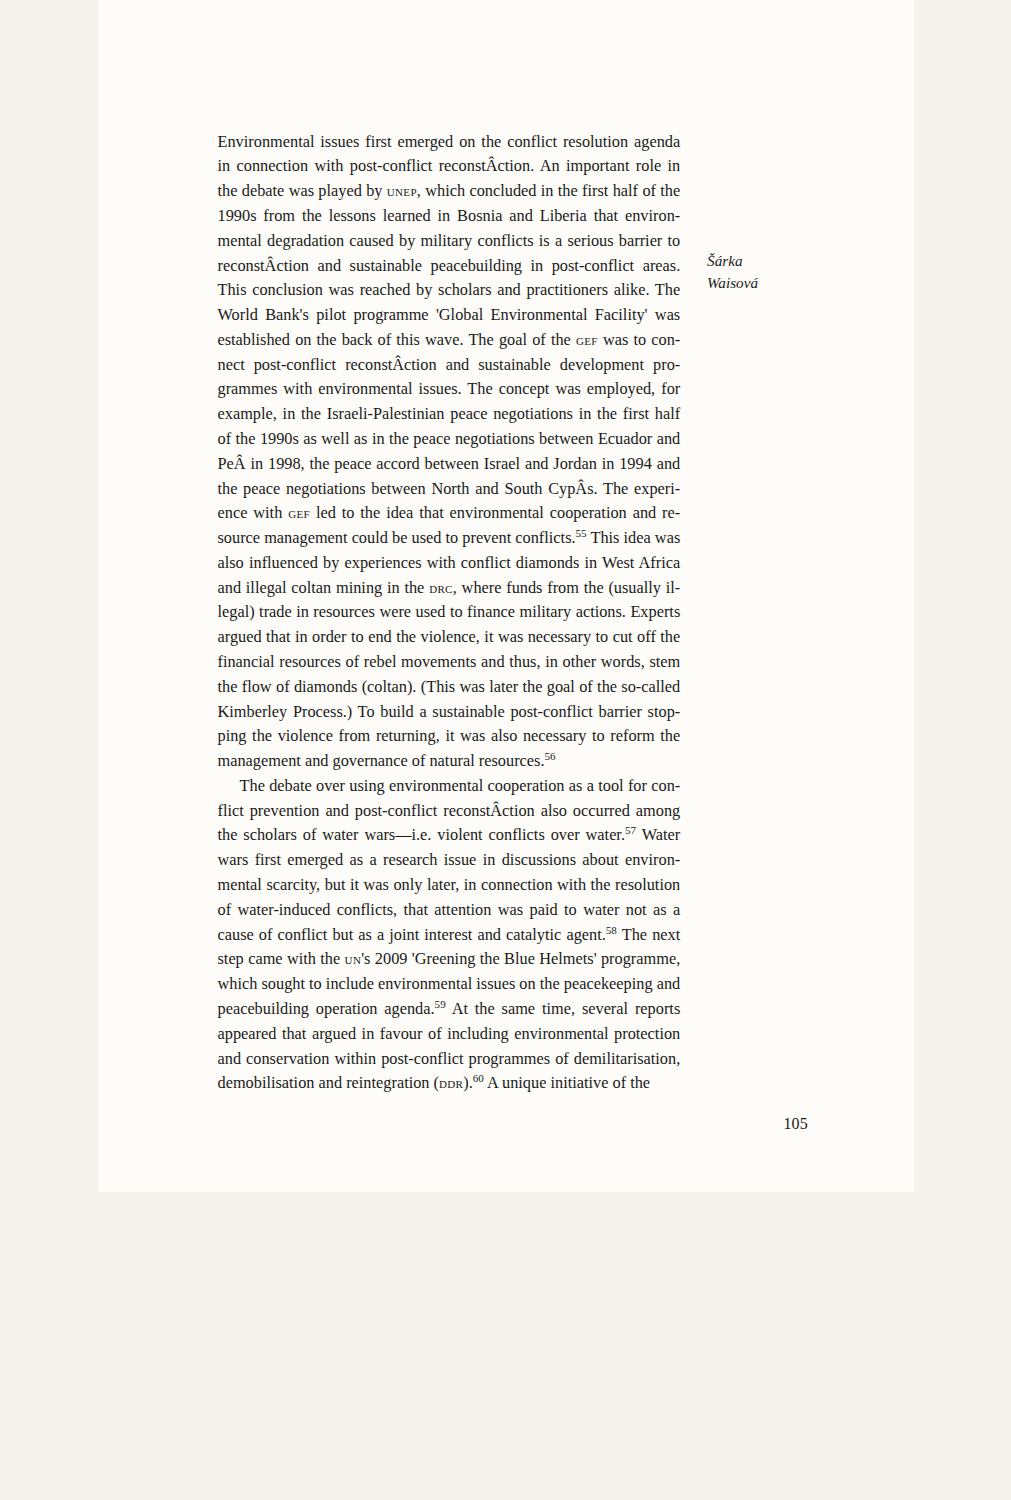Environmental issues first emerged on the conflict resolution agenda in connection with post-conflict reconstÂction. An important role in the debate was played by unep, which concluded in the first half of the 1990s from the lessons learned in Bosnia and Liberia that environmental degradation caused by military conflicts is a serious barrier to reconstÂction and sustainable peacebuilding in post-conflict areas. This conclusion was reached by scholars and practitioners alike. The World Bank's pilot programme 'Global Environmental Facility' was established on the back of this wave. The goal of the gef was to connect post-conflict reconstÂction and sustainable development programmes with environmental issues. The concept was employed, for example, in the Israeli-Palestinian peace negotiations in the first half of the 1990s as well as in the peace negotiations between Ecuador and PeÂ in 1998, the peace accord between Israel and Jordan in 1994 and the peace negotiations between North and South CypÂs. The experience with gef led to the idea that environmental cooperation and resource management could be used to prevent conflicts.55 This idea was also influenced by experiences with conflict diamonds in West Africa and illegal coltan mining in the drc, where funds from the (usually illegal) trade in resources were used to finance military actions. Experts argued that in order to end the violence, it was necessary to cut off the financial resources of rebel movements and thus, in other words, stem the flow of diamonds (coltan). (This was later the goal of the so-called Kimberley Process.) To build a sustainable post-conflict barrier stopping the violence from returning, it was also necessary to reform the management and governance of natural resources.56
The debate over using environmental cooperation as a tool for conflict prevention and post-conflict reconstÂction also occurred among the scholars of water wars—i.e. violent conflicts over water.57 Water wars first emerged as a research issue in discussions about environmental scarcity, but it was only later, in connection with the resolution of water-induced conflicts, that attention was paid to water not as a cause of conflict but as a joint interest and catalytic agent.58 The next step came with the un's 2009 'Greening the Blue Helmets' programme, which sought to include environmental issues on the peacekeeping and peacebuilding operation agenda.59 At the same time, several reports appeared that argued in favour of including environmental protection and conservation within post-conflict programmes of demilitarisation, demobilisation and reintegration (ddr).60 A unique initiative of the
Šárka
Waisová
105